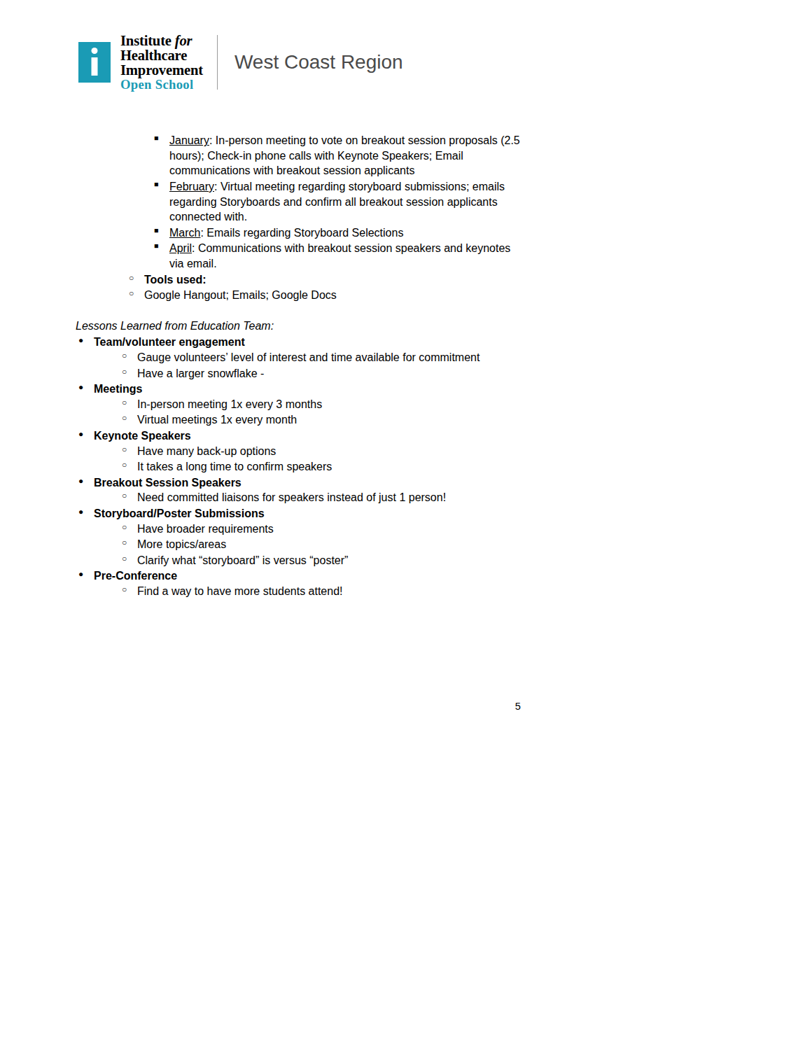Institute for
Healthcare
Improvement
Open School
West Coast Region
January: In-person meeting to vote on breakout session proposals (2.5 hours); Check-in phone calls with Keynote Speakers; Email communications with breakout session applicants
February: Virtual meeting regarding storyboard submissions; emails regarding Storyboards and confirm all breakout session applicants connected with.
March: Emails regarding Storyboard Selections
April: Communications with breakout session speakers and keynotes via email.
Tools used:
Google Hangout; Emails; Google Docs
Lessons Learned from Education Team:
Team/volunteer engagement
Gauge volunteers’ level of interest and time available for commitment
Have a larger snowflake -
Meetings
In-person meeting 1x every 3 months
Virtual meetings 1x every month
Keynote Speakers
Have many back-up options
It takes a long time to confirm speakers
Breakout Session Speakers
Need committed liaisons for speakers instead of just 1 person!
Storyboard/Poster Submissions
Have broader requirements
More topics/areas
Clarify what “storyboard” is versus “poster”
Pre-Conference
Find a way to have more students attend!
5